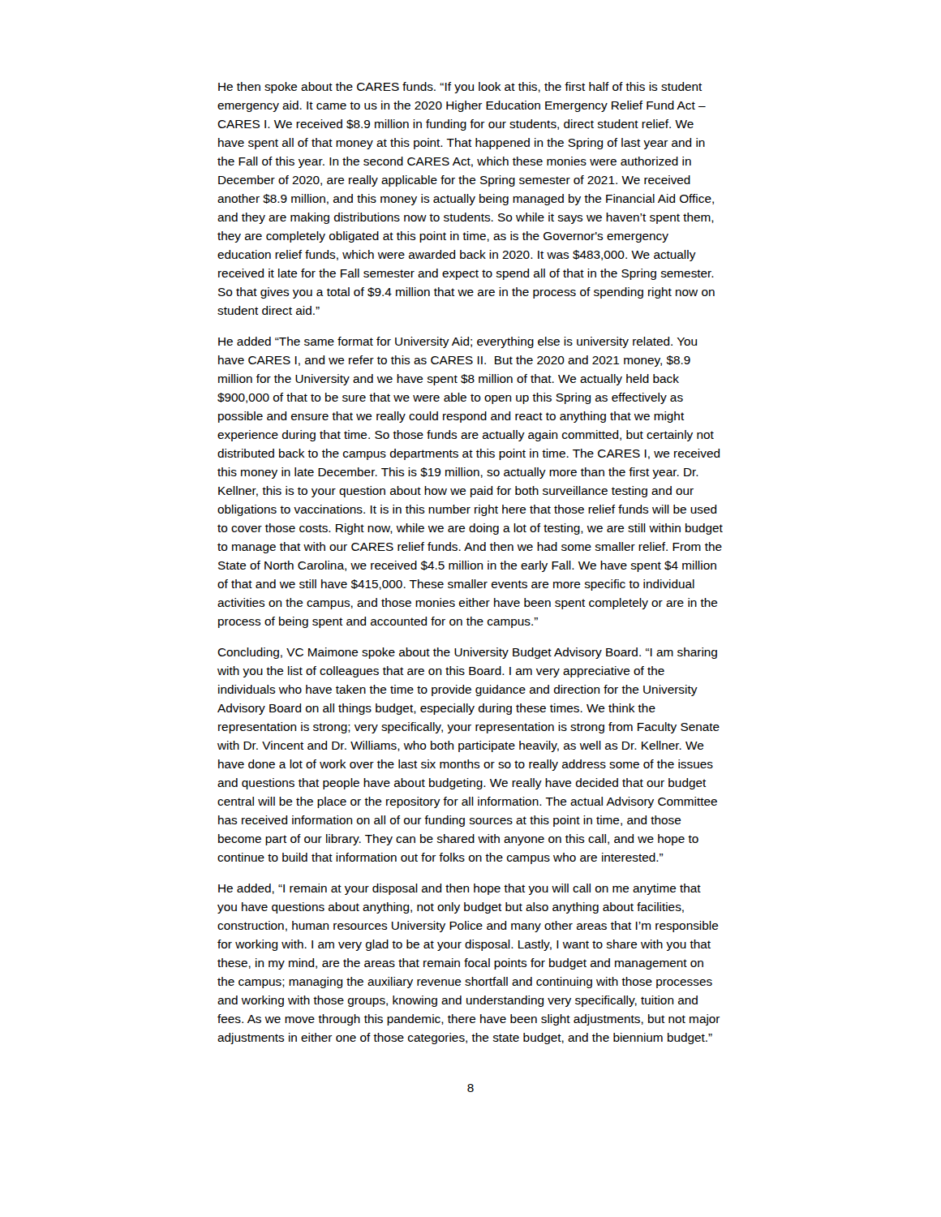He then spoke about the CARES funds. “If you look at this, the first half of this is student emergency aid. It came to us in the 2020 Higher Education Emergency Relief Fund Act – CARES I. We received $8.9 million in funding for our students, direct student relief. We have spent all of that money at this point. That happened in the Spring of last year and in the Fall of this year. In the second CARES Act, which these monies were authorized in December of 2020, are really applicable for the Spring semester of 2021. We received another $8.9 million, and this money is actually being managed by the Financial Aid Office, and they are making distributions now to students. So while it says we haven’t spent them, they are completely obligated at this point in time, as is the Governor's emergency education relief funds, which were awarded back in 2020. It was $483,000. We actually received it late for the Fall semester and expect to spend all of that in the Spring semester. So that gives you a total of $9.4 million that we are in the process of spending right now on student direct aid.”
He added “The same format for University Aid; everything else is university related. You have CARES I, and we refer to this as CARES II. But the 2020 and 2021 money, $8.9 million for the University and we have spent $8 million of that. We actually held back $900,000 of that to be sure that we were able to open up this Spring as effectively as possible and ensure that we really could respond and react to anything that we might experience during that time. So those funds are actually again committed, but certainly not distributed back to the campus departments at this point in time. The CARES I, we received this money in late December. This is $19 million, so actually more than the first year. Dr. Kellner, this is to your question about how we paid for both surveillance testing and our obligations to vaccinations. It is in this number right here that those relief funds will be used to cover those costs. Right now, while we are doing a lot of testing, we are still within budget to manage that with our CARES relief funds. And then we had some smaller relief. From the State of North Carolina, we received $4.5 million in the early Fall. We have spent $4 million of that and we still have $415,000. These smaller events are more specific to individual activities on the campus, and those monies either have been spent completely or are in the process of being spent and accounted for on the campus.”
Concluding, VC Maimone spoke about the University Budget Advisory Board. “I am sharing with you the list of colleagues that are on this Board. I am very appreciative of the individuals who have taken the time to provide guidance and direction for the University Advisory Board on all things budget, especially during these times. We think the representation is strong; very specifically, your representation is strong from Faculty Senate with Dr. Vincent and Dr. Williams, who both participate heavily, as well as Dr. Kellner. We have done a lot of work over the last six months or so to really address some of the issues and questions that people have about budgeting. We really have decided that our budget central will be the place or the repository for all information. The actual Advisory Committee has received information on all of our funding sources at this point in time, and those become part of our library. They can be shared with anyone on this call, and we hope to continue to build that information out for folks on the campus who are interested.”
He added, “I remain at your disposal and then hope that you will call on me anytime that you have questions about anything, not only budget but also anything about facilities, construction, human resources University Police and many other areas that I’m responsible for working with. I am very glad to be at your disposal. Lastly, I want to share with you that these, in my mind, are the areas that remain focal points for budget and management on the campus; managing the auxiliary revenue shortfall and continuing with those processes and working with those groups, knowing and understanding very specifically, tuition and fees. As we move through this pandemic, there have been slight adjustments, but not major adjustments in either one of those categories, the state budget, and the biennium budget.”
8